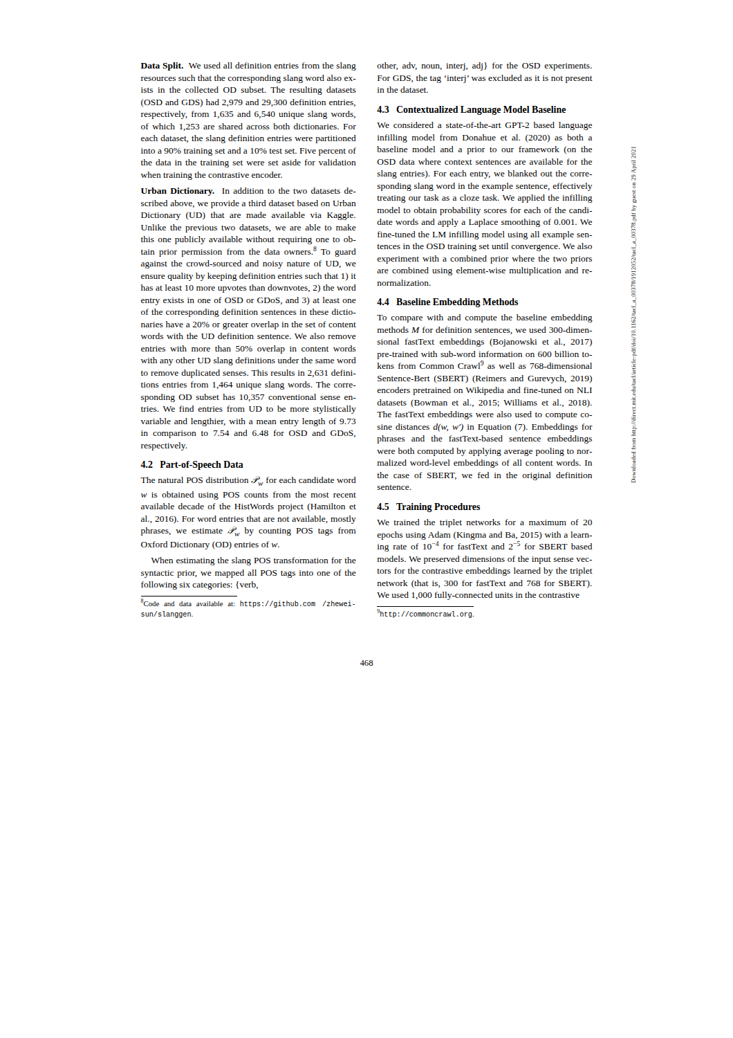Downloaded from http://direct.mit.edu/tacl/article-pdf/doi/10.1162/tacl_a_00378/1912052/tacl_a_00378.pdf by guest on 29 April 2021
Data Split. We used all definition entries from the slang resources such that the corresponding slang word also exists in the collected OD subset. The resulting datasets (OSD and GDS) had 2,979 and 29,300 definition entries, respectively, from 1,635 and 6,540 unique slang words, of which 1,253 are shared across both dictionaries. For each dataset, the slang definition entries were partitioned into a 90% training set and a 10% test set. Five percent of the data in the training set were set aside for validation when training the contrastive encoder.
Urban Dictionary. In addition to the two datasets described above, we provide a third dataset based on Urban Dictionary (UD) that are made available via Kaggle. Unlike the previous two datasets, we are able to make this one publicly available without requiring one to obtain prior permission from the data owners.8 To guard against the crowd-sourced and noisy nature of UD, we ensure quality by keeping definition entries such that 1) it has at least 10 more upvotes than downvotes, 2) the word entry exists in one of OSD or GDoS, and 3) at least one of the corresponding definition sentences in these dictionaries have a 20% or greater overlap in the set of content words with the UD definition sentence. We also remove entries with more than 50% overlap in content words with any other UD slang definitions under the same word to remove duplicated senses. This results in 2,631 definitions entries from 1,464 unique slang words. The corresponding OD subset has 10,357 conventional sense entries. We find entries from UD to be more stylistically variable and lengthier, with a mean entry length of 9.73 in comparison to 7.54 and 6.48 for OSD and GDoS, respectively.
4.2 Part-of-Speech Data
The natural POS distribution 𝒫w for each candidate word w is obtained using POS counts from the most recent available decade of the HistWords project (Hamilton et al., 2016). For word entries that are not available, mostly phrases, we estimate 𝒫w by counting POS tags from Oxford Dictionary (OD) entries of w.
When estimating the slang POS transformation for the syntactic prior, we mapped all POS tags into one of the following six categories: {verb,
8Code and data available at: https://github.com /zhewei-sun/slanggen.
other, adv, noun, interj, adj} for the OSD experiments. For GDS, the tag ‘interj’ was excluded as it is not present in the dataset.
4.3 Contextualized Language Model Baseline
We considered a state-of-the-art GPT-2 based language infilling model from Donahue et al. (2020) as both a baseline model and a prior to our framework (on the OSD data where context sentences are available for the slang entries). For each entry, we blanked out the corresponding slang word in the example sentence, effectively treating our task as a cloze task. We applied the infilling model to obtain probability scores for each of the candidate words and apply a Laplace smoothing of 0.001. We fine-tuned the LM infilling model using all example sentences in the OSD training set until convergence. We also experiment with a combined prior where the two priors are combined using element-wise multiplication and re-normalization.
4.4 Baseline Embedding Methods
To compare with and compute the baseline embedding methods M for definition sentences, we used 300-dimensional fastText embeddings (Bojanowski et al., 2017) pre-trained with sub-word information on 600 billion tokens from Common Crawl9 as well as 768-dimensional Sentence-Bert (SBERT) (Reimers and Gurevych, 2019) encoders pretrained on Wikipedia and fine-tuned on NLI datasets (Bowman et al., 2015; Williams et al., 2018). The fastText embeddings were also used to compute cosine distances d(w, w′) in Equation (7). Embeddings for phrases and the fastText-based sentence embeddings were both computed by applying average pooling to normalized word-level embeddings of all content words. In the case of SBERT, we fed in the original definition sentence.
4.5 Training Procedures
We trained the triplet networks for a maximum of 20 epochs using Adam (Kingma and Ba, 2015) with a learning rate of 10−4 for fastText and 2−5 for SBERT based models. We preserved dimensions of the input sense vectors for the contrastive embeddings learned by the triplet network (that is, 300 for fastText and 768 for SBERT). We used 1,000 fully-connected units in the contrastive
9http://commoncrawl.org.
468